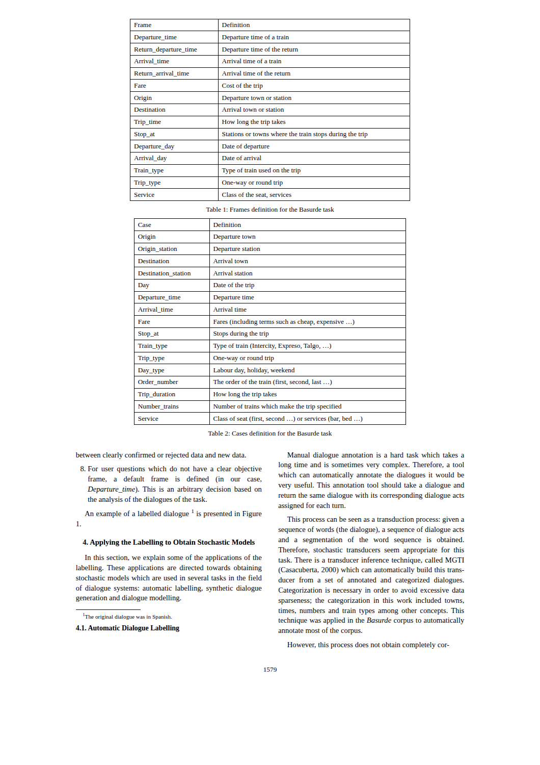Table 1: Frames definition for the Basurde task
| Frame | Definition |
| --- | --- |
| Departure_time | Departure time of a train |
| Return_departure_time | Departure time of the return |
| Arrival_time | Arrival time of a train |
| Return_arrival_time | Arrival time of the return |
| Fare | Cost of the trip |
| Origin | Departure town or station |
| Destination | Arrival town or station |
| Trip_time | How long the trip takes |
| Stop_at | Stations or towns where the train stops during the trip |
| Departure_day | Date of departure |
| Arrival_day | Date of arrival |
| Train_type | Type of train used on the trip |
| Trip_type | One-way or round trip |
| Service | Class of the seat, services |
Table 2: Cases definition for the Basurde task
| Case | Definition |
| --- | --- |
| Origin | Departure town |
| Origin_station | Departure station |
| Destination | Arrival town |
| Destination_station | Arrival station |
| Day | Date of the trip |
| Departure_time | Departure time |
| Arrival_time | Arrival time |
| Fare | Fares (including terms such as cheap, expensive …) |
| Stop_at | Stops during the trip |
| Train_type | Type of train (Intercity, Expreso, Talgo, …) |
| Trip_type | One-way or round trip |
| Day_type | Labour day, holiday, weekend |
| Order_number | The order of the train (first, second, last …) |
| Trip_duration | How long the trip takes |
| Number_trains | Number of trains which make the trip specified |
| Service | Class of seat (first, second …) or services (bar, bed …) |
between clearly confirmed or rejected data and new data.
For user questions which do not have a clear objective frame, a default frame is defined (in our case, Departure_time). This is an arbitrary decision based on the analysis of the dialogues of the task.
An example of a labelled dialogue 1 is presented in Figure 1.
4. Applying the Labelling to Obtain Stochastic Models
In this section, we explain some of the applications of the labelling. These applications are directed towards obtaining stochastic models which are used in several tasks in the field of dialogue systems: automatic labelling, synthetic dialogue generation and dialogue modelling.
1The original dialogue was in Spanish.
4.1. Automatic Dialogue Labelling
Manual dialogue annotation is a hard task which takes a long time and is sometimes very complex. Therefore, a tool which can automatically annotate the dialogues it would be very useful. This annotation tool should take a dialogue and return the same dialogue with its corresponding dialogue acts assigned for each turn.
This process can be seen as a transduction process: given a sequence of words (the dialogue), a sequence of dialogue acts and a segmentation of the word sequence is obtained. Therefore, stochastic transducers seem appropriate for this task. There is a transducer inference technique, called MGTI (Casacuberta, 2000) which can automatically build this transducer from a set of annotated and categorized dialogues. Categorization is necessary in order to avoid excessive data sparseness; the categorization in this work included towns, times, numbers and train types among other concepts. This technique was applied in the Basurde corpus to automatically annotate most of the corpus.
However, this process does not obtain completely cor-
1579